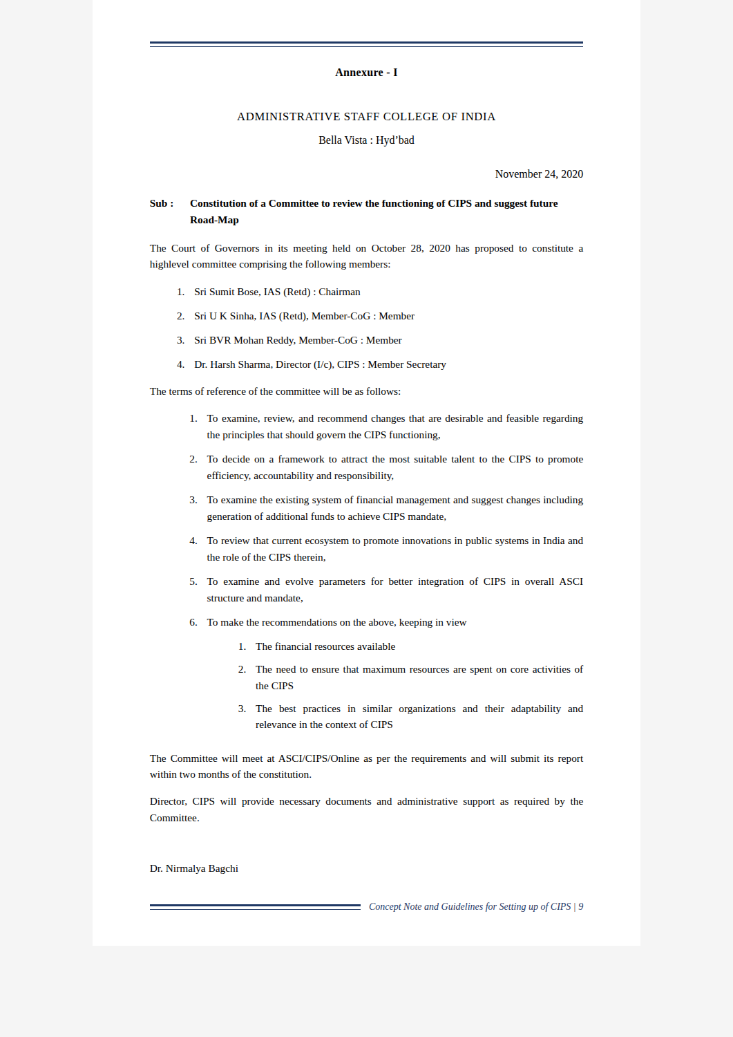Annexure - I
ADMINISTRATIVE STAFF COLLEGE OF INDIA
Bella Vista : Hyd’bad
November 24, 2020
Sub : Constitution of a Committee to review the functioning of CIPS and suggest future Road-Map
The Court of Governors in its meeting held on October 28, 2020 has proposed to constitute a highlevel committee comprising the following members:
1. Sri Sumit Bose, IAS (Retd) : Chairman
2. Sri U K Sinha, IAS (Retd), Member-CoG : Member
3. Sri BVR Mohan Reddy, Member-CoG : Member
4. Dr. Harsh Sharma, Director (I/c), CIPS : Member Secretary
The terms of reference of the committee will be as follows:
1. To examine, review, and recommend changes that are desirable and feasible regarding the principles that should govern the CIPS functioning,
2. To decide on a framework to attract the most suitable talent to the CIPS to promote efficiency, accountability and responsibility,
3. To examine the existing system of financial management and suggest changes including generation of additional funds to achieve CIPS mandate,
4. To review that current ecosystem to promote innovations in public systems in India and the role of the CIPS therein,
5. To examine and evolve parameters for better integration of CIPS in overall ASCI structure and mandate,
6. To make the recommendations on the above, keeping in view
1. The financial resources available
2. The need to ensure that maximum resources are spent on core activities of the CIPS
3. The best practices in similar organizations and their adaptability and relevance in the context of CIPS
The Committee will meet at ASCI/CIPS/Online as per the requirements and will submit its report within two months of the constitution.
Director, CIPS will provide necessary documents and administrative support as required by the Committee.
Dr. Nirmalya Bagchi
Concept Note and Guidelines for Setting up of CIPS | 9